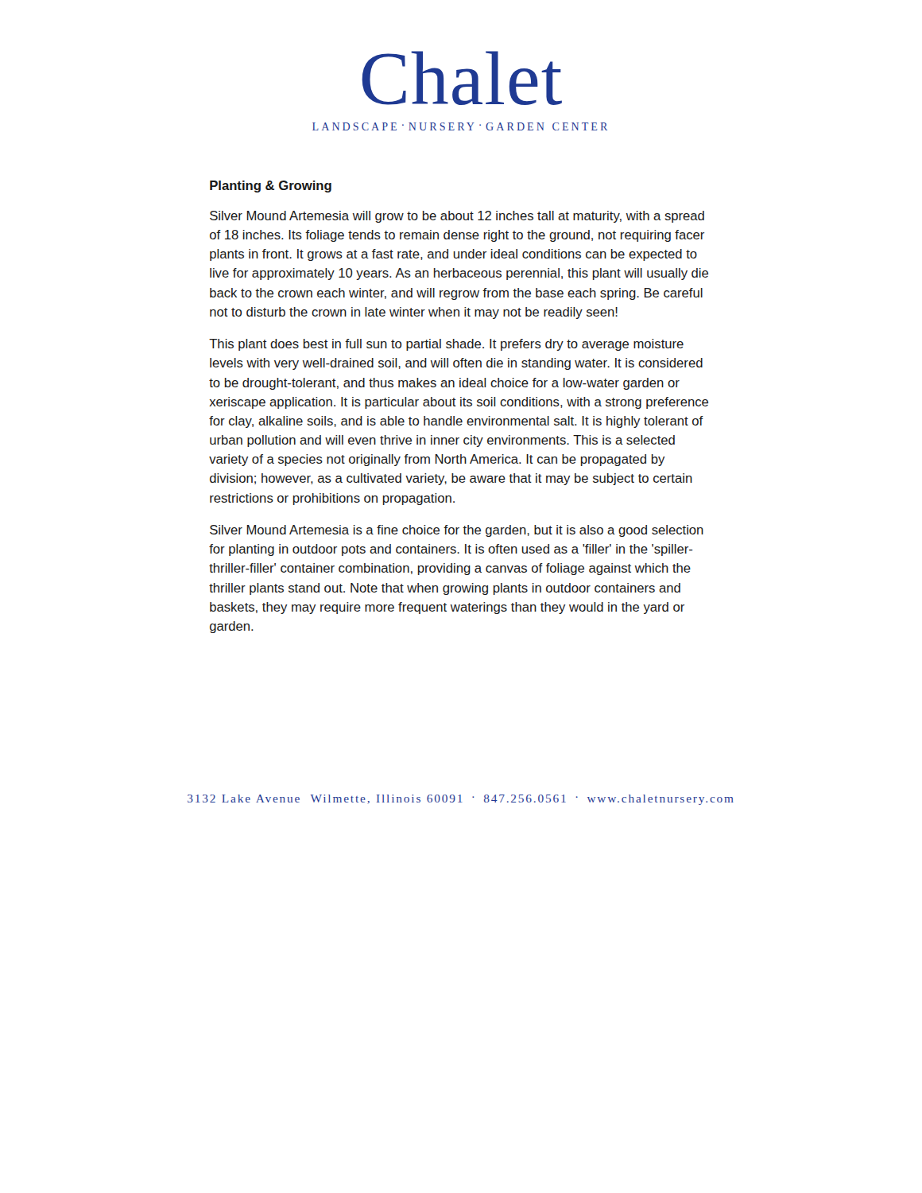Chalet
Landscape·Nursery·Garden Center
Planting & Growing
Silver Mound Artemesia will grow to be about 12 inches tall at maturity, with a spread of 18 inches. Its foliage tends to remain dense right to the ground, not requiring facer plants in front. It grows at a fast rate, and under ideal conditions can be expected to live for approximately 10 years. As an herbaceous perennial, this plant will usually die back to the crown each winter, and will regrow from the base each spring. Be careful not to disturb the crown in late winter when it may not be readily seen!
This plant does best in full sun to partial shade. It prefers dry to average moisture levels with very well-drained soil, and will often die in standing water. It is considered to be drought-tolerant, and thus makes an ideal choice for a low-water garden or xeriscape application. It is particular about its soil conditions, with a strong preference for clay, alkaline soils, and is able to handle environmental salt. It is highly tolerant of urban pollution and will even thrive in inner city environments. This is a selected variety of a species not originally from North America. It can be propagated by division; however, as a cultivated variety, be aware that it may be subject to certain restrictions or prohibitions on propagation.
Silver Mound Artemesia is a fine choice for the garden, but it is also a good selection for planting in outdoor pots and containers. It is often used as a 'filler' in the 'spiller-thriller-filler' container combination, providing a canvas of foliage against which the thriller plants stand out. Note that when growing plants in outdoor containers and baskets, they may require more frequent waterings than they would in the yard or garden.
3132 Lake Avenue Wilmette, Illinois 60091 · 847.256.0561 · www.chaletnursery.com